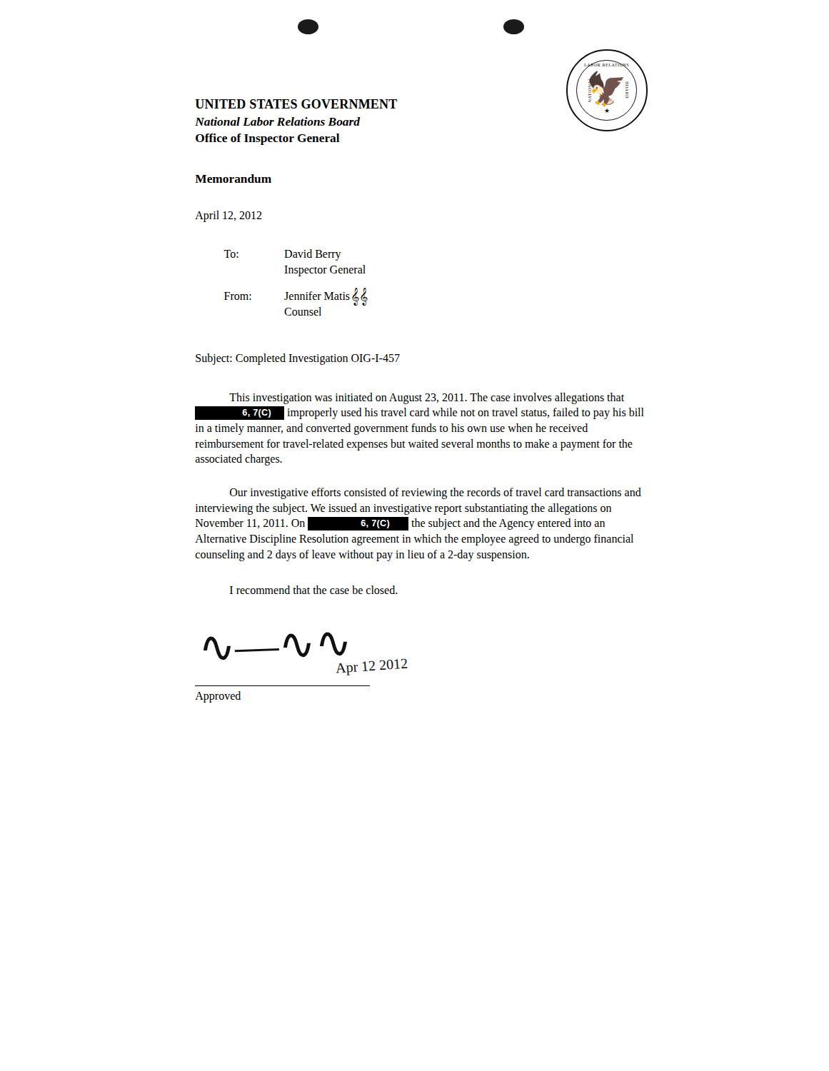Labor Relations Board National
🦅
★
UNITED STATES GOVERNMENT
National Labor Relations Board
Office of Inspector General
Memorandum
April 12, 2012
| To: | David Berry Inspector General |
| From: | Jennifer Matis 𝄞𝄞 Counsel |
Subject: Completed Investigation OIG-I-457
This investigation was initiated on August 23, 2011. The case involves allegations that 6, 7(C) improperly used his travel card while not on travel status, failed to pay his bill in a timely manner, and converted government funds to his own use when he received reimbursement for travel-related expenses but waited several months to make a payment for the associated charges.
Our investigative efforts consisted of reviewing the records of travel card transactions and interviewing the subject. We issued an investigative report substantiating the allegations on November 11, 2011. On 6, 7(C) the subject and the Agency entered into an Alternative Discipline Resolution agreement in which the employee agreed to undergo financial counseling and 2 days of leave without pay in lieu of a 2-day suspension.
I recommend that the case be closed.
∿—∿∿
Apr 12 2012
Approved